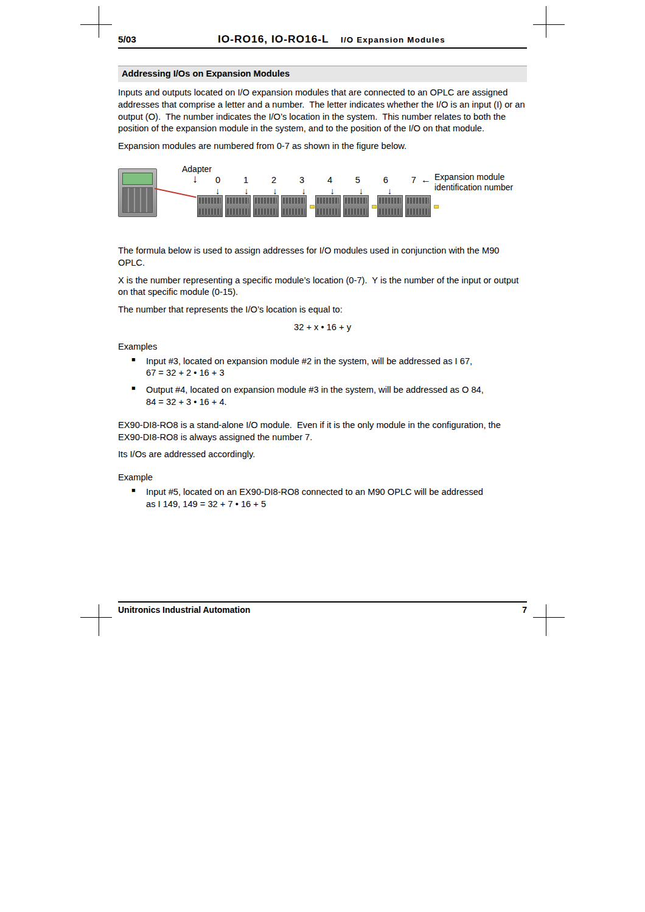5/03
IO-RO16, IO-RO16-L I/O Expansion Modules
Addressing I/Os on Expansion Modules
Inputs and outputs located on I/O expansion modules that are connected to an OPLC are assigned addresses that comprise a letter and a number. The letter indicates whether the I/O is an input (I) or an output (O). The number indicates the I/O’s location in the system. This number relates to both the position of the expansion module in the system, and to the position of the I/O on that module.
Expansion modules are numbered from 0-7 as shown in the figure below.
Adapter
↓
01234567
↓↓↓↓↓↓↓
←
Expansion module
identification number
The formula below is used to assign addresses for I/O modules used in conjunction with the M90 OPLC.
X is the number representing a specific module’s location (0-7). Y is the number of the input or output on that specific module (0-15).
The number that represents the I/O’s location is equal to:
32 + x • 16 + y
Examples
Input #3, located on expansion module #2 in the system, will be addressed as I 67,
67 = 32 + 2 • 16 + 3
Output #4, located on expansion module #3 in the system, will be addressed as O 84,
84 = 32 + 3 • 16 + 4.
EX90-DI8-RO8 is a stand-alone I/O module. Even if it is the only module in the configuration, the EX90-DI8-RO8 is always assigned the number 7.
Its I/Os are addressed accordingly.
Example
Input #5, located on an EX90-DI8-RO8 connected to an M90 OPLC will be addressed
as I 149, 149 = 32 + 7 • 16 + 5
Unitronics Industrial Automation 7